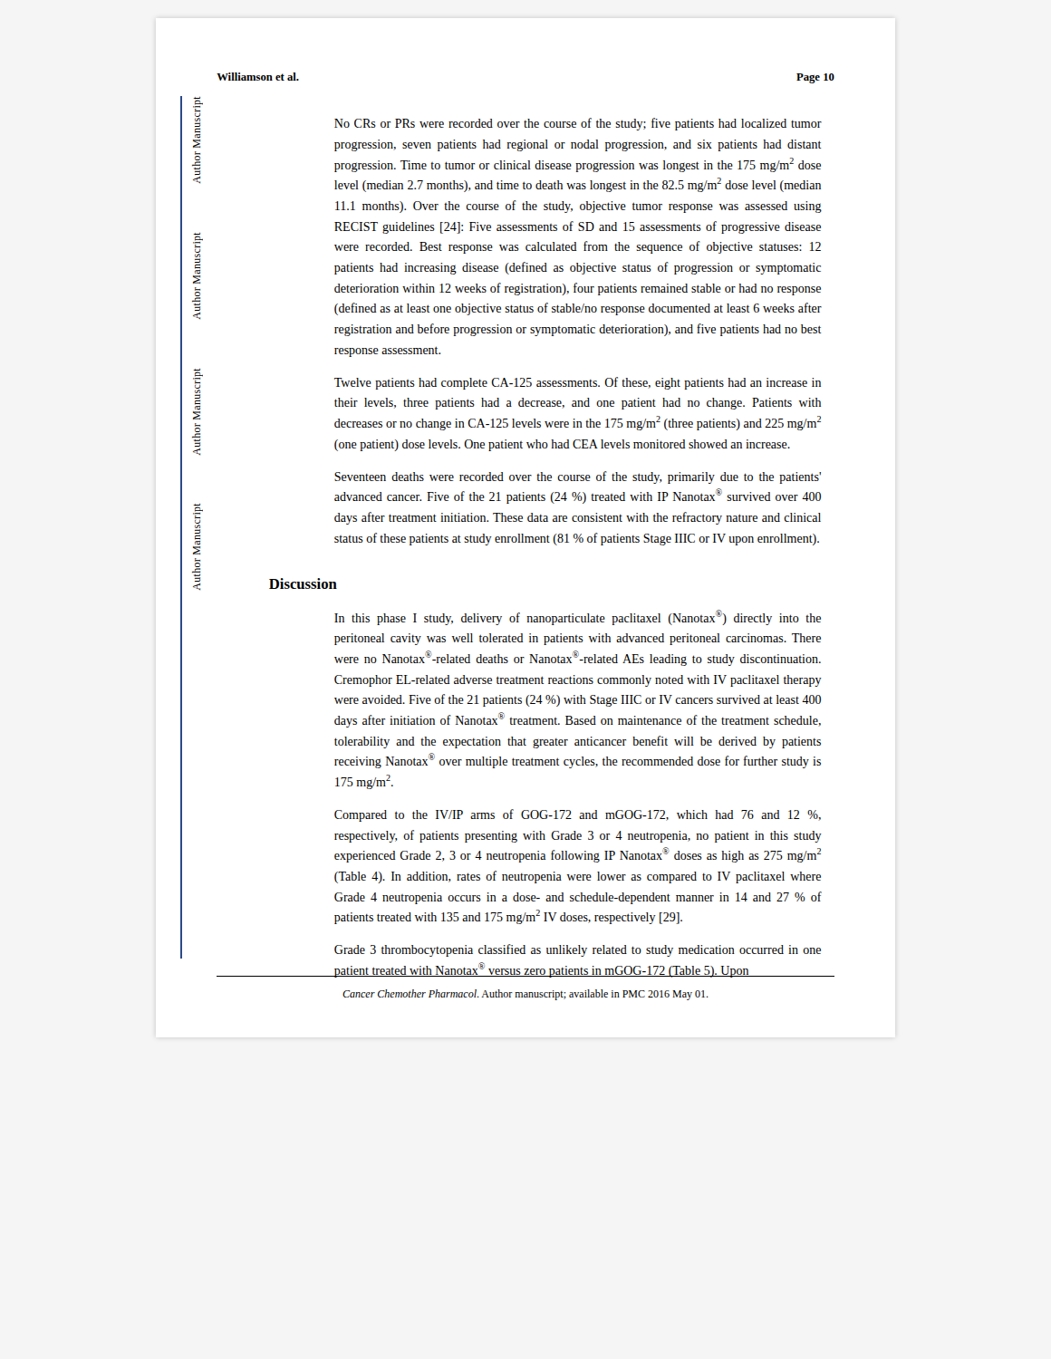Williamson et al. Page 10
Author Manuscript Author Manuscript Author Manuscript Author Manuscript
No CRs or PRs were recorded over the course of the study; five patients had localized tumor progression, seven patients had regional or nodal progression, and six patients had distant progression. Time to tumor or clinical disease progression was longest in the 175 mg/m2 dose level (median 2.7 months), and time to death was longest in the 82.5 mg/m2 dose level (median 11.1 months). Over the course of the study, objective tumor response was assessed using RECIST guidelines [24]: Five assessments of SD and 15 assessments of progressive disease were recorded. Best response was calculated from the sequence of objective statuses: 12 patients had increasing disease (defined as objective status of progression or symptomatic deterioration within 12 weeks of registration), four patients remained stable or had no response (defined as at least one objective status of stable/no response documented at least 6 weeks after registration and before progression or symptomatic deterioration), and five patients had no best response assessment.
Twelve patients had complete CA-125 assessments. Of these, eight patients had an increase in their levels, three patients had a decrease, and one patient had no change. Patients with decreases or no change in CA-125 levels were in the 175 mg/m2 (three patients) and 225 mg/m2 (one patient) dose levels. One patient who had CEA levels monitored showed an increase.
Seventeen deaths were recorded over the course of the study, primarily due to the patients' advanced cancer. Five of the 21 patients (24 %) treated with IP Nanotax® survived over 400 days after treatment initiation. These data are consistent with the refractory nature and clinical status of these patients at study enrollment (81 % of patients Stage IIIC or IV upon enrollment).
Discussion
In this phase I study, delivery of nanoparticulate paclitaxel (Nanotax®) directly into the peritoneal cavity was well tolerated in patients with advanced peritoneal carcinomas. There were no Nanotax®-related deaths or Nanotax®-related AEs leading to study discontinuation. Cremophor EL-related adverse treatment reactions commonly noted with IV paclitaxel therapy were avoided. Five of the 21 patients (24 %) with Stage IIIC or IV cancers survived at least 400 days after initiation of Nanotax® treatment. Based on maintenance of the treatment schedule, tolerability and the expectation that greater anticancer benefit will be derived by patients receiving Nanotax® over multiple treatment cycles, the recommended dose for further study is 175 mg/m2.
Compared to the IV/IP arms of GOG-172 and mGOG-172, which had 76 and 12 %, respectively, of patients presenting with Grade 3 or 4 neutropenia, no patient in this study experienced Grade 2, 3 or 4 neutropenia following IP Nanotax® doses as high as 275 mg/m2 (Table 4). In addition, rates of neutropenia were lower as compared to IV paclitaxel where Grade 4 neutropenia occurs in a dose- and schedule-dependent manner in 14 and 27 % of patients treated with 135 and 175 mg/m2 IV doses, respectively [29].
Grade 3 thrombocytopenia classified as unlikely related to study medication occurred in one patient treated with Nanotax® versus zero patients in mGOG-172 (Table 5). Upon
Cancer Chemother Pharmacol. Author manuscript; available in PMC 2016 May 01.